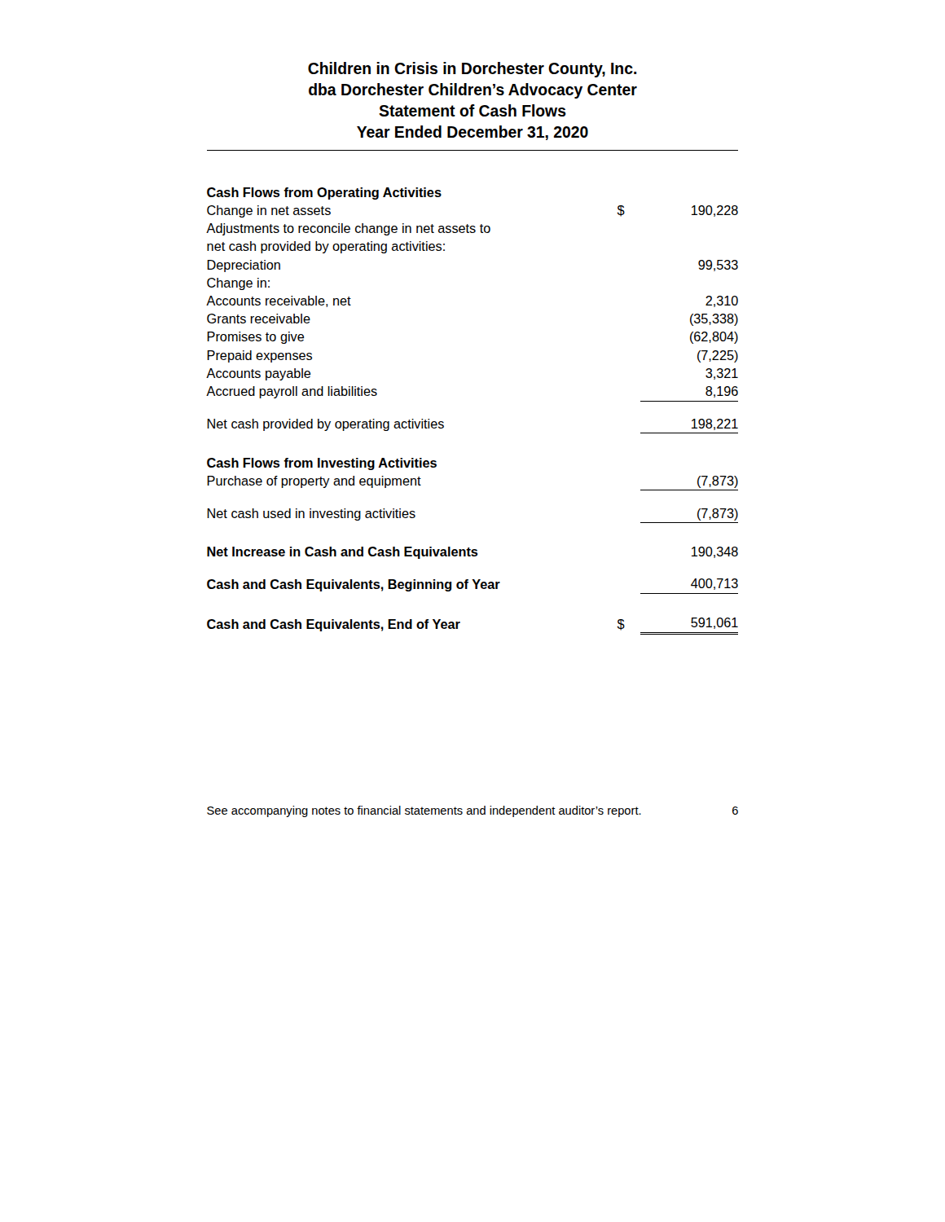Children in Crisis in Dorchester County, Inc. dba Dorchester Children’s Advocacy Center Statement of Cash Flows Year Ended December 31, 2020
| Cash Flows from Operating Activities | | |
| Change in net assets | $ | 190,228 |
| Adjustments to reconcile change in net assets to | | |
| net cash provided by operating activities: | | |
| Depreciation | | 99,533 |
| Change in: | | |
| Accounts receivable, net | | 2,310 |
| Grants receivable | | (35,338) |
| Promises to give | | (62,804) |
| Prepaid expenses | | (7,225) |
| Accounts payable | | 3,321 |
| Accrued payroll and liabilities | | 8,196 |
| Net cash provided by operating activities | | 198,221 |
| Cash Flows from Investing Activities | | |
| Purchase of property and equipment | | (7,873) |
| Net cash used in investing activities | | (7,873) |
| Net Increase in Cash and Cash Equivalents | | 190,348 |
| Cash and Cash Equivalents, Beginning of Year | | 400,713 |
| Cash and Cash Equivalents, End of Year | $ | 591,061 |
See accompanying notes to financial statements and independent auditor’s report. 6